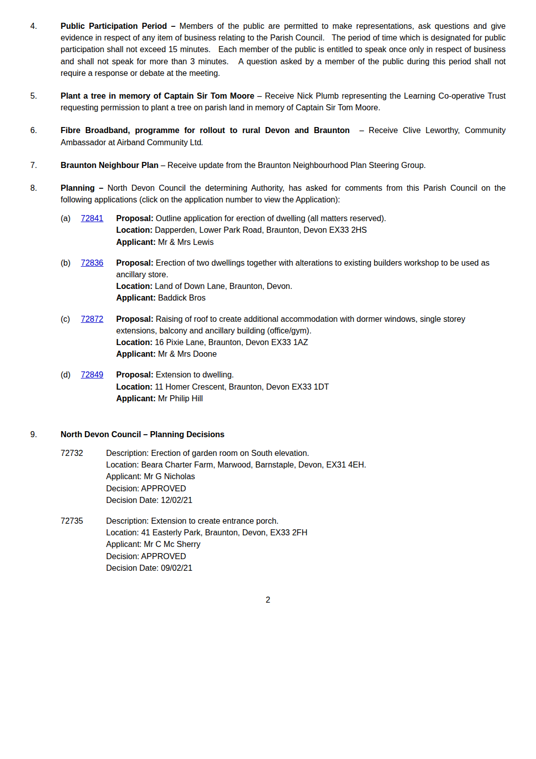Public Participation Period – Members of the public are permitted to make representations, ask questions and give evidence in respect of any item of business relating to the Parish Council. The period of time which is designated for public participation shall not exceed 15 minutes. Each member of the public is entitled to speak once only in respect of business and shall not speak for more than 3 minutes. A question asked by a member of the public during this period shall not require a response or debate at the meeting.
Plant a tree in memory of Captain Sir Tom Moore – Receive Nick Plumb representing the Learning Co-operative Trust requesting permission to plant a tree on parish land in memory of Captain Sir Tom Moore.
Fibre Broadband, programme for rollout to rural Devon and Braunton – Receive Clive Leworthy, Community Ambassador at Airband Community Ltd.
Braunton Neighbour Plan – Receive update from the Braunton Neighbourhood Plan Steering Group.
Planning – North Devon Council the determining Authority, has asked for comments from this Parish Council on the following applications (click on the application number to view the Application):
72841 Proposal: Outline application for erection of dwelling (all matters reserved).
Location: Dapperden, Lower Park Road, Braunton, Devon EX33 2HS
Applicant: Mr & Mrs Lewis
72836 Proposal: Erection of two dwellings together with alterations to existing builders workshop to be used as ancillary store.
Location: Land of Down Lane, Braunton, Devon.
Applicant: Baddick Bros
72872 Proposal: Raising of roof to create additional accommodation with dormer windows, single storey extensions, balcony and ancillary building (office/gym).
Location: 16 Pixie Lane, Braunton, Devon EX33 1AZ
Applicant: Mr & Mrs Doone
72849 Proposal: Extension to dwelling.
Location: 11 Homer Crescent, Braunton, Devon EX33 1DT
Applicant: Mr Philip Hill
North Devon Council – Planning Decisions
72732
Description: Erection of garden room on South elevation.
Location: Beara Charter Farm, Marwood, Barnstaple, Devon, EX31 4EH.
Applicant: Mr G Nicholas
Decision: APPROVED
Decision Date: 12/02/21
72735
Description: Extension to create entrance porch.
Location: 41 Easterly Park, Braunton, Devon, EX33 2FH
Applicant: Mr C Mc Sherry
Decision: APPROVED
Decision Date: 09/02/21
2